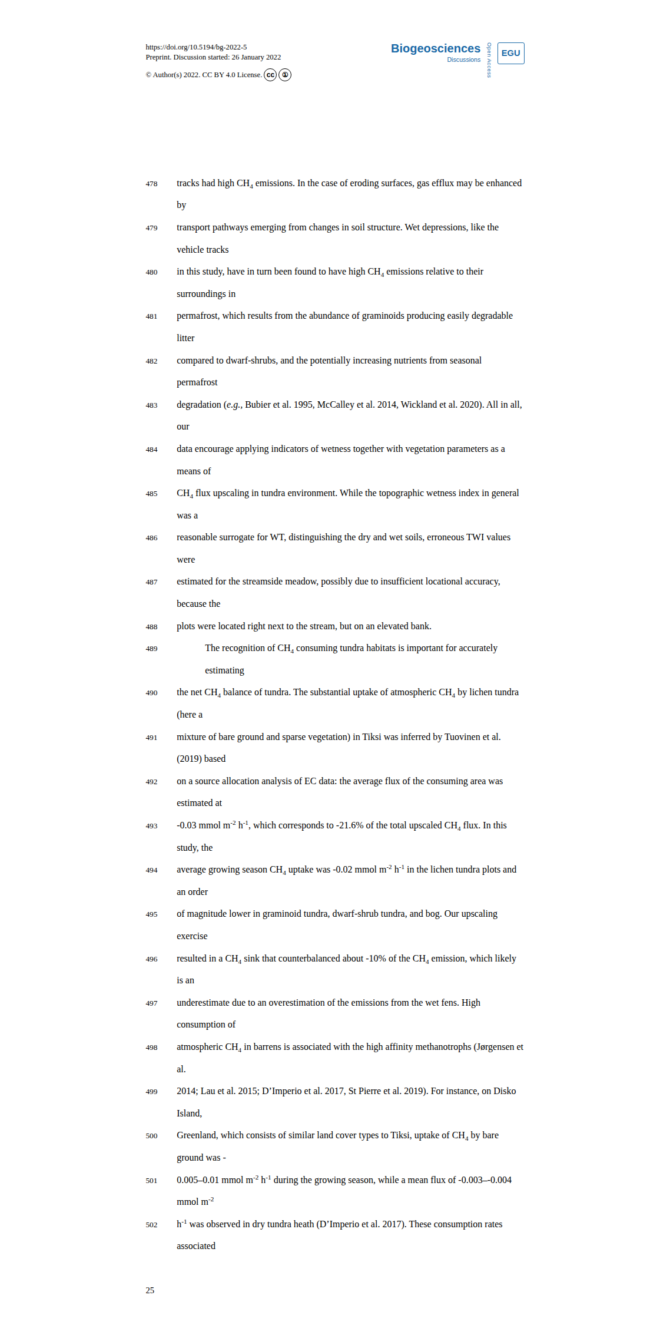https://doi.org/10.5194/bg-2022-5
Preprint. Discussion started: 26 January 2022
© Author(s) 2022. CC BY 4.0 License.
cc ①
Biogeosciences
Discussions
Open Access
EGU
478
tracks had high CH4 emissions. In the case of eroding surfaces, gas efflux may be enhanced by
479
transport pathways emerging from changes in soil structure. Wet depressions, like the vehicle tracks
480
in this study, have in turn been found to have high CH4 emissions relative to their surroundings in
481
permafrost, which results from the abundance of graminoids producing easily degradable litter
482
compared to dwarf-shrubs, and the potentially increasing nutrients from seasonal permafrost
483
degradation (e.g., Bubier et al. 1995, McCalley et al. 2014, Wickland et al. 2020). All in all, our
484
data encourage applying indicators of wetness together with vegetation parameters as a means of
485
CH4 flux upscaling in tundra environment. While the topographic wetness index in general was a
486
reasonable surrogate for WT, distinguishing the dry and wet soils, erroneous TWI values were
487
estimated for the streamside meadow, possibly due to insufficient locational accuracy, because the
488
plots were located right next to the stream, but on an elevated bank.
489
The recognition of CH4 consuming tundra habitats is important for accurately estimating
490
the net CH4 balance of tundra. The substantial uptake of atmospheric CH4 by lichen tundra (here a
491
mixture of bare ground and sparse vegetation) in Tiksi was inferred by Tuovinen et al. (2019) based
492
on a source allocation analysis of EC data: the average flux of the consuming area was estimated at
493
-0.03 mmol m-2 h-1, which corresponds to -21.6% of the total upscaled CH4 flux. In this study, the
494
average growing season CH4 uptake was -0.02 mmol m-2 h-1 in the lichen tundra plots and an order
495
of magnitude lower in graminoid tundra, dwarf-shrub tundra, and bog. Our upscaling exercise
496
resulted in a CH4 sink that counterbalanced about -10% of the CH4 emission, which likely is an
497
underestimate due to an overestimation of the emissions from the wet fens. High consumption of
498
atmospheric CH4 in barrens is associated with the high affinity methanotrophs (Jørgensen et al.
499
2014; Lau et al. 2015; D’Imperio et al. 2017, St Pierre et al. 2019). For instance, on Disko Island,
500
Greenland, which consists of similar land cover types to Tiksi, uptake of CH4 by bare ground was -
501
0.005–0.01 mmol m-2 h-1 during the growing season, while a mean flux of -0.003–-0.004 mmol m-2
502
h-1 was observed in dry tundra heath (D’Imperio et al. 2017). These consumption rates associated
25